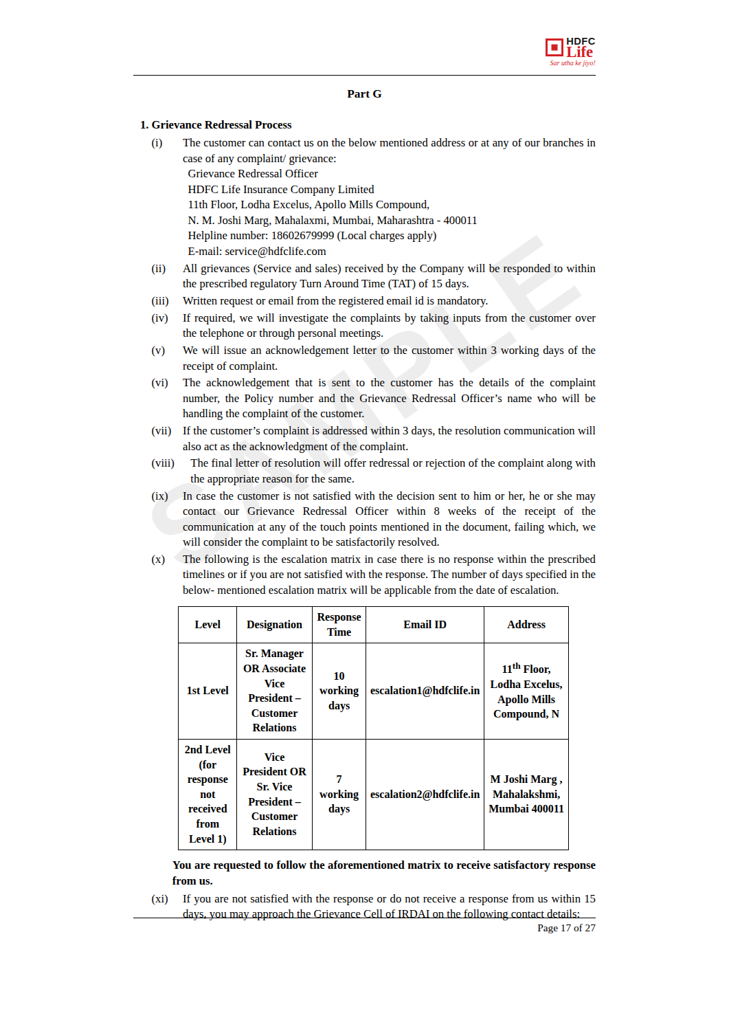SAMPLE
HDFC
Life
Sar utha ke jiyo!
Part G
Grievance Redressal Process
(i) The customer can contact us on the below mentioned address or at any of our branches in case of any complaint/ grievance:
Grievance Redressal Officer
HDFC Life Insurance Company Limited
11th Floor, Lodha Excelus, Apollo Mills Compound,
N. M. Joshi Marg, Mahalaxmi, Mumbai, Maharashtra - 400011
Helpline number: 18602679999 (Local charges apply)
E-mail: service@hdfclife.com
(ii) All grievances (Service and sales) received by the Company will be responded to within the prescribed regulatory Turn Around Time (TAT) of 15 days.
(iii) Written request or email from the registered email id is mandatory.
(iv) If required, we will investigate the complaints by taking inputs from the customer over the telephone or through personal meetings.
(v) We will issue an acknowledgement letter to the customer within 3 working days of the receipt of complaint.
(vi) The acknowledgement that is sent to the customer has the details of the complaint number, the Policy number and the Grievance Redressal Officer’s name who will be handling the complaint of the customer.
(vii) If the customer’s complaint is addressed within 3 days, the resolution communication will also act as the acknowledgment of the complaint.
(viii) The final letter of resolution will offer redressal or rejection of the complaint along with the appropriate reason for the same.
(ix) In case the customer is not satisfied with the decision sent to him or her, he or she may contact our Grievance Redressal Officer within 8 weeks of the receipt of the communication at any of the touch points mentioned in the document, failing which, we will consider the complaint to be satisfactorily resolved.
(x) The following is the escalation matrix in case there is no response within the prescribed timelines or if you are not satisfied with the response. The number of days specified in the below- mentioned escalation matrix will be applicable from the date of escalation.
| Level | Designation | Response Time | Email ID | Address |
| --- | --- | --- | --- | --- |
| 1st Level | Sr. Manager OR Associate Vice President – Customer Relations | 10 working days | escalation1@hdfclife.in | 11 th Floor, Lodha Excelus, Apollo Mills Compound, N |
| 2nd Level (for response not received from Level 1) | Vice President OR Sr. Vice President – Customer Relations | 7 working days | escalation2@hdfclife.in | M Joshi Marg , Mahalakshmi, Mumbai 400011 |
You are requested to follow the aforementioned matrix to receive satisfactory response from us.
(xi) If you are not satisfied with the response or do not receive a response from us within 15 days, you may approach the Grievance Cell of IRDAI on the following contact details:
Page 17 of 27